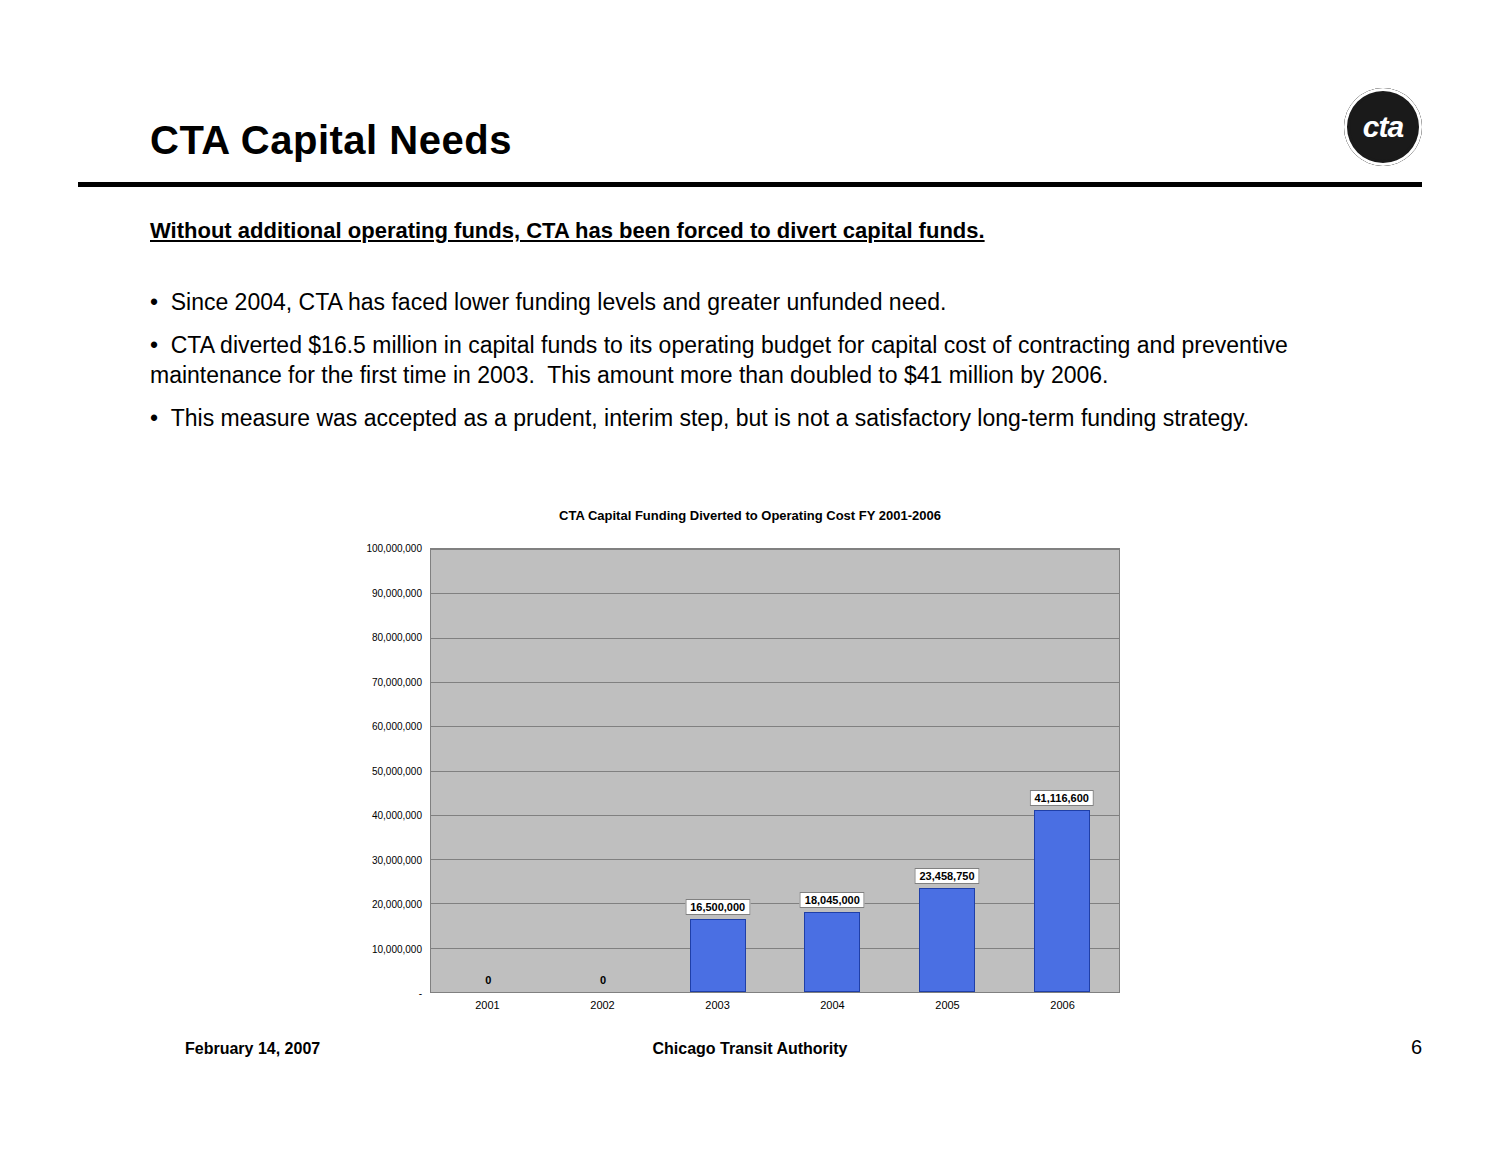CTA Capital Needs
cta
Without additional operating funds, CTA has been forced to divert capital funds.
•Since 2004, CTA has faced lower funding levels and greater unfunded need.
•CTA diverted $16.5 million in capital funds to its operating budget for capital cost of contracting and preventive maintenance for the first time in 2003. This amount more than doubled to $41 million by 2006.
•This measure was accepted as a prudent, interim step, but is not a satisfactory long-term funding strategy.
CTA Capital Funding Diverted to Operating Cost FY 2001-2006
0
0
16,500,000
18,045,000
23,458,750
41,116,600
100,000,000 90,000,000 80,000,000 70,000,000 60,000,000 50,000,000 40,000,000 30,000,000 20,000,000 10,000,000 -
2001 2002 2003 2004 2005 2006
February 14, 2007
Chicago Transit Authority
6